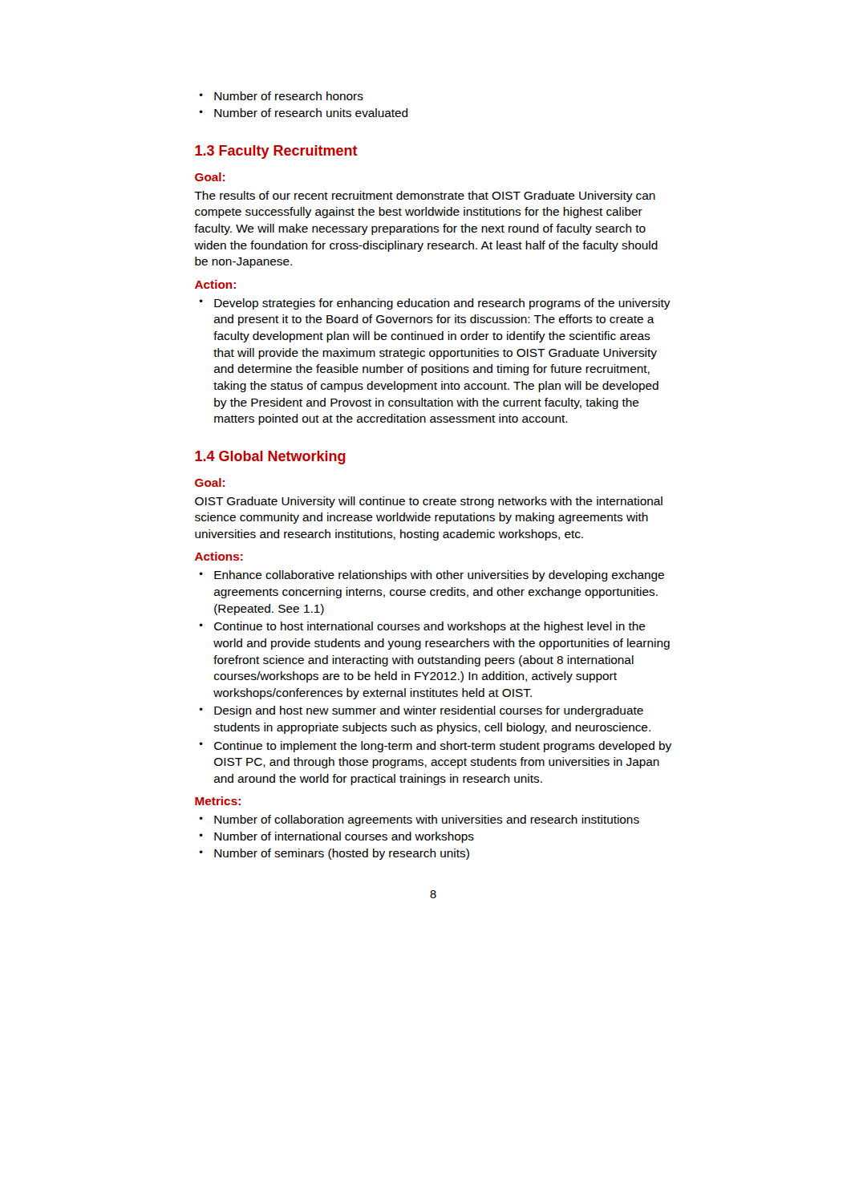Number of research honors
Number of research units evaluated
1.3 Faculty Recruitment
Goal:
The results of our recent recruitment demonstrate that OIST Graduate University can compete successfully against the best worldwide institutions for the highest caliber faculty. We will make necessary preparations for the next round of faculty search to widen the foundation for cross-disciplinary research. At least half of the faculty should be non-Japanese.
Action:
Develop strategies for enhancing education and research programs of the university and present it to the Board of Governors for its discussion: The efforts to create a faculty development plan will be continued in order to identify the scientific areas that will provide the maximum strategic opportunities to OIST Graduate University and determine the feasible number of positions and timing for future recruitment, taking the status of campus development into account. The plan will be developed by the President and Provost in consultation with the current faculty, taking the matters pointed out at the accreditation assessment into account.
1.4 Global Networking
Goal:
OIST Graduate University will continue to create strong networks with the international science community and increase worldwide reputations by making agreements with universities and research institutions, hosting academic workshops, etc.
Actions:
Enhance collaborative relationships with other universities by developing exchange agreements concerning interns, course credits, and other exchange opportunities. (Repeated. See 1.1)
Continue to host international courses and workshops at the highest level in the world and provide students and young researchers with the opportunities of learning forefront science and interacting with outstanding peers (about 8 international courses/workshops are to be held in FY2012.) In addition, actively support workshops/conferences by external institutes held at OIST.
Design and host new summer and winter residential courses for undergraduate students in appropriate subjects such as physics, cell biology, and neuroscience.
Continue to implement the long-term and short-term student programs developed by OIST PC, and through those programs, accept students from universities in Japan and around the world for practical trainings in research units.
Metrics:
Number of collaboration agreements with universities and research institutions
Number of international courses and workshops
Number of seminars (hosted by research units)
8